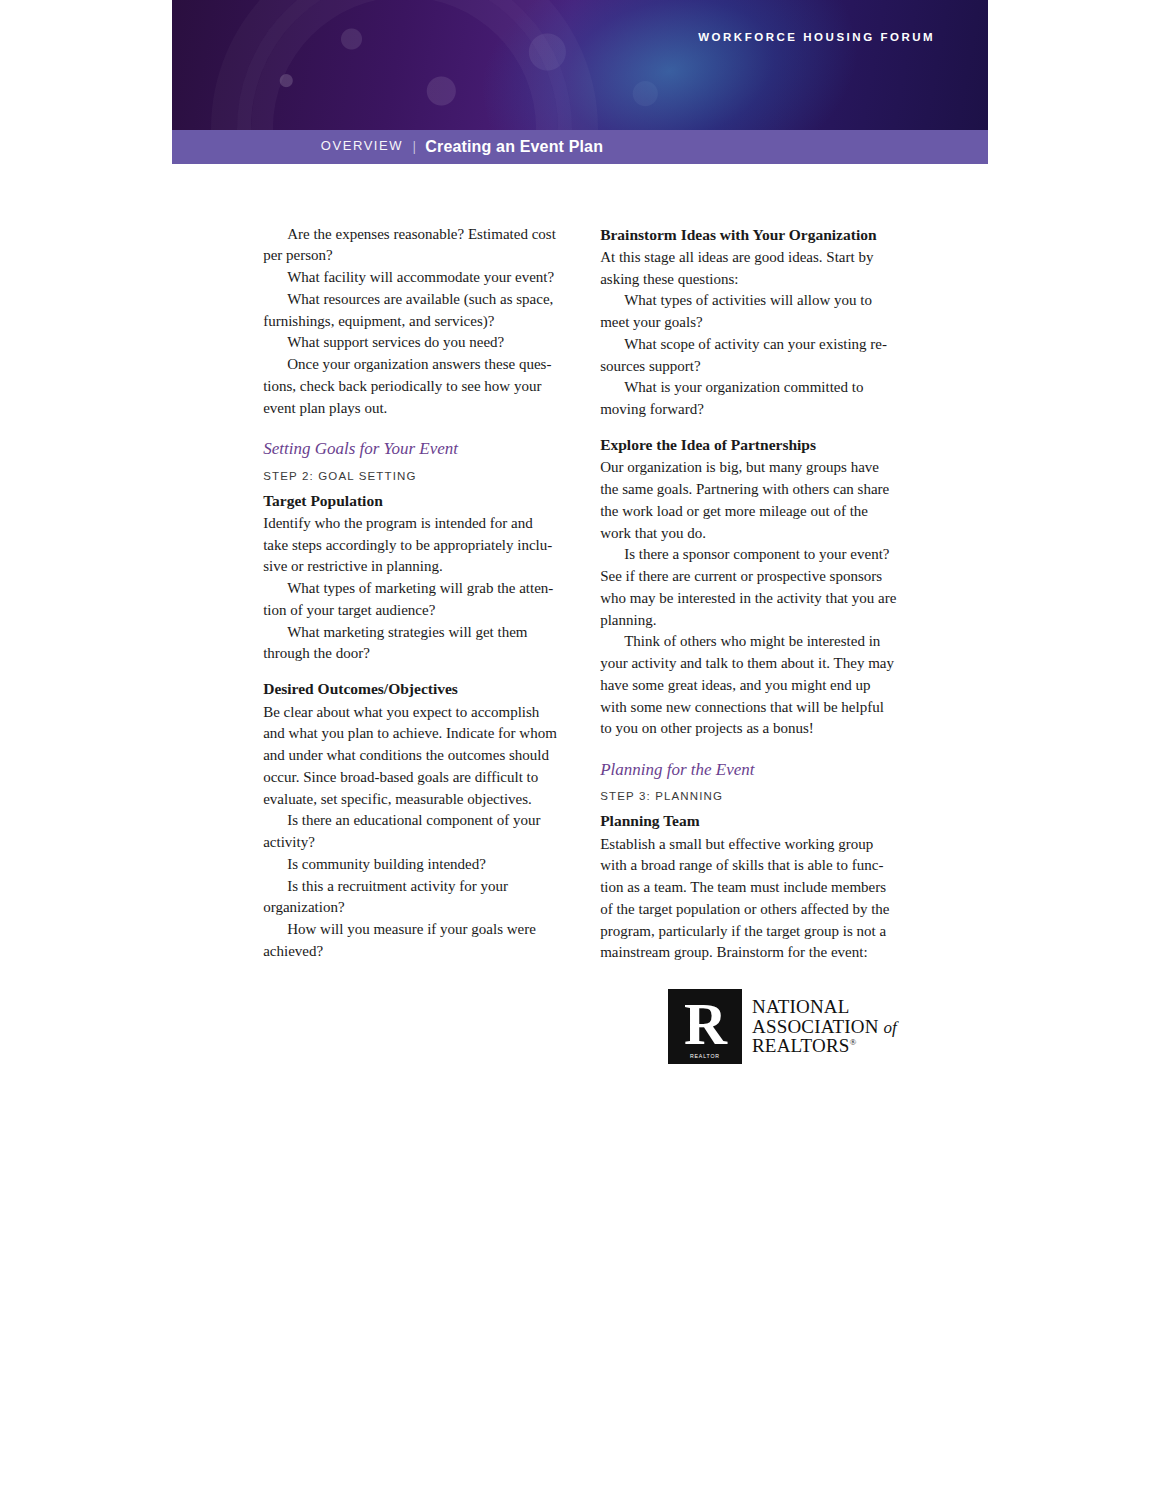Workforce Housing Forum
Overview | Creating an Event Plan
Are the expenses reasonable? Estimated cost per person?
What facility will accommodate your event?
What resources are available (such as space, furnishings, equipment, and services)?
What support services do you need?
Once your organization answers these questions, check back periodically to see how your event plan plays out.
Setting Goals for Your Event
Step 2: Goal Setting
Target Population
Identify who the program is intended for and take steps accordingly to be appropriately inclusive or restrictive in planning.
What types of marketing will grab the attention of your target audience?
What marketing strategies will get them through the door?
Desired Outcomes/Objectives
Be clear about what you expect to accomplish and what you plan to achieve. Indicate for whom and under what conditions the outcomes should occur. Since broad-based goals are difficult to evaluate, set specific, measurable objectives.
Is there an educational component of your activity?
Is community building intended?
Is this a recruitment activity for your organization?
How will you measure if your goals were achieved?
Brainstorm Ideas with Your Organization
At this stage all ideas are good ideas. Start by asking these questions:
What types of activities will allow you to meet your goals?
What scope of activity can your existing resources support?
What is your organization committed to moving forward?
Explore the Idea of Partnerships
Our organization is big, but many groups have the same goals. Partnering with others can share the work load or get more mileage out of the work that you do.
Is there a sponsor component to your event? See if there are current or prospective sponsors who may be interested in the activity that you are planning.
Think of others who might be interested in your activity and talk to them about it. They may have some great ideas, and you might end up with some new connections that will be helpful to you on other projects as a bonus!
Planning for the Event
Step 3: Planning
Planning Team
Establish a small but effective working group with a broad range of skills that is able to function as a team. The team must include members of the target population or others affected by the program, particularly if the target group is not a mainstream group. Brainstorm for the event:
R Realtor
National Association of Realtors®